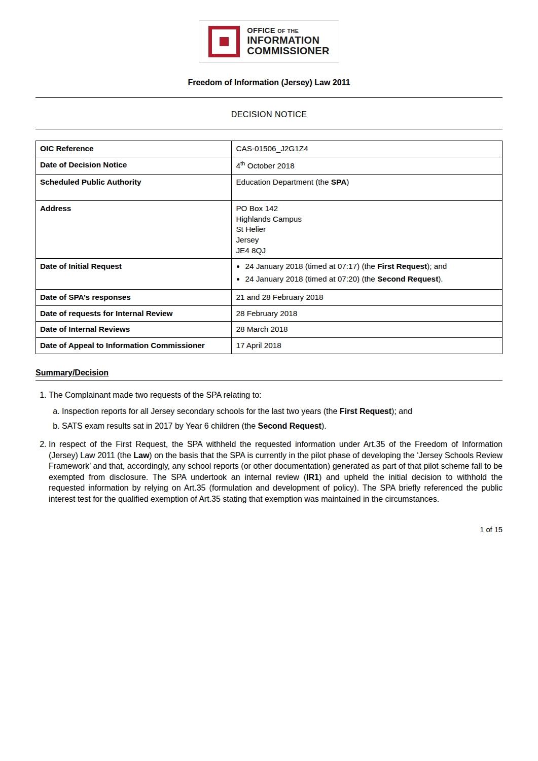OFFICE OF THE
INFORMATION
COMMISSIONER
Freedom of Information (Jersey) Law 2011
DECISION NOTICE
| OIC Reference | CAS-01506_J2G1Z4 |
| Date of Decision Notice | 4 th October 2018 |
| Scheduled Public Authority | Education Department (the SPA ) |
| Address | PO Box 142 Highlands Campus St Helier Jersey JE4 8QJ |
| Date of Initial Request | 24 January 2018 (timed at 07:17) (the First Request ); and 24 January 2018 (timed at 07:20) (the Second Request ). |
| Date of SPA’s responses | 21 and 28 February 2018 |
| Date of requests for Internal Review | 28 February 2018 |
| Date of Internal Reviews | 28 March 2018 |
| Date of Appeal to Information Commissioner | 17 April 2018 |
Summary/Decision
The Complainant made two requests of the SPA relating to:
Inspection reports for all Jersey secondary schools for the last two years (the First Request); and
SATS exam results sat in 2017 by Year 6 children (the Second Request).
In respect of the First Request, the SPA withheld the requested information under Art.35 of the Freedom of Information (Jersey) Law 2011 (the Law) on the basis that the SPA is currently in the pilot phase of developing the ‘Jersey Schools Review Framework’ and that, accordingly, any school reports (or other documentation) generated as part of that pilot scheme fall to be exempted from disclosure. The SPA undertook an internal review (IR1) and upheld the initial decision to withhold the requested information by relying on Art.35 (formulation and development of policy). The SPA briefly referenced the public interest test for the qualified exemption of Art.35 stating that exemption was maintained in the circumstances.
1 of 15